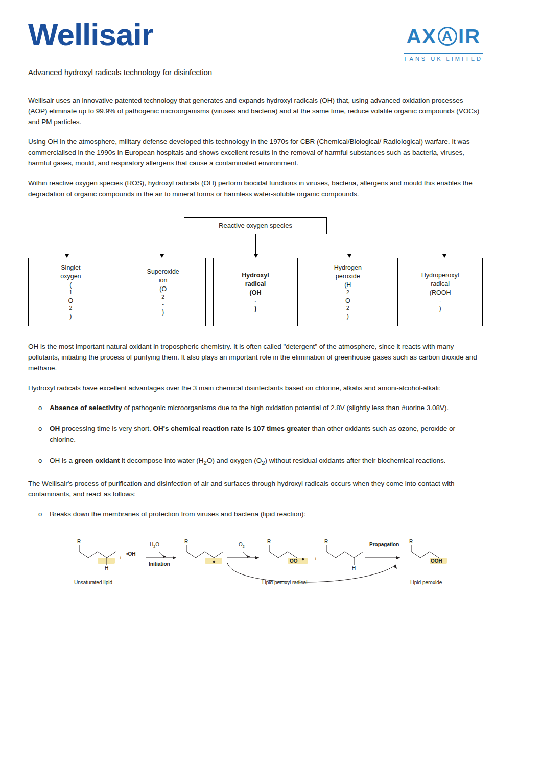Wellisair
AXAIR
FANS UK LIMITED
Advanced hydroxyl radicals technology for disinfection
Wellisair uses an innovative patented technology that generates and expands hydroxyl radicals (OH) that, using advanced oxidation processes (AOP) eliminate up to 99.9% of pathogenic microorganisms (viruses and bacteria) and at the same time, reduce volatile organic compounds (VOCs) and PM particles.
Using OH in the atmosphere, military defense developed this technology in the 1970s for CBR (Chemical/Biological/ Radiological) warfare. It was commercialised in the 1990s in European hospitals and shows excellent results in the removal of harmful substances such as bacteria, viruses, harmful gases, mould, and respiratory allergens that cause a contaminated environment.
Within reactive oxygen species (ROS), hydroxyl radicals (OH) perform biocidal functions in viruses, bacteria, allergens and mould this enables the degradation of organic compounds in the air to mineral forms or harmless water-soluble organic compounds.
Reactive oxygen species
Singlet
oxygen
(1O2)
Superoxide
ion
(O2-)
Hydroxyl
radical
(OH.)
Hydrogen
peroxide
(H2O2)
Hydroperoxyl
radical
(ROOH.)
OH is the most important natural oxidant in tropospheric chemistry. It is often called "detergent" of the atmosphere, since it reacts with many pollutants, initiating the process of purifying them. It also plays an important role in the elimination of greenhouse gases such as carbon dioxide and methane.
Hydroxyl radicals have excellent advantages over the 3 main chemical disinfectants based on chlorine, alkalis and amoni-alcohol-alkali:
Absence of selectivity of pathogenic microorganisms due to the high oxidation potential of 2.8V (slightly less than #uorine 3.08V).
OH processing time is very short. OH's chemical reaction rate is 107 times greater than other oxidants such as ozone, peroxide or chlorine.
OH is a green oxidant it decompose into water (H2O) and oxygen (O2) without residual oxidants after their biochemical reactions.
The Wellisair's process of purification and disinfection of air and surfaces through hydroxyl radicals occurs when they come into contact with contaminants, and react as follows:
Breaks down the membranes of protection from viruses and bacteria (lipid reaction):
R H + •OH Unsaturated lipid H2O Initiation R O2 R OO Lipid peroxyl radical + R H Propagation R OOH Lipid peroxide